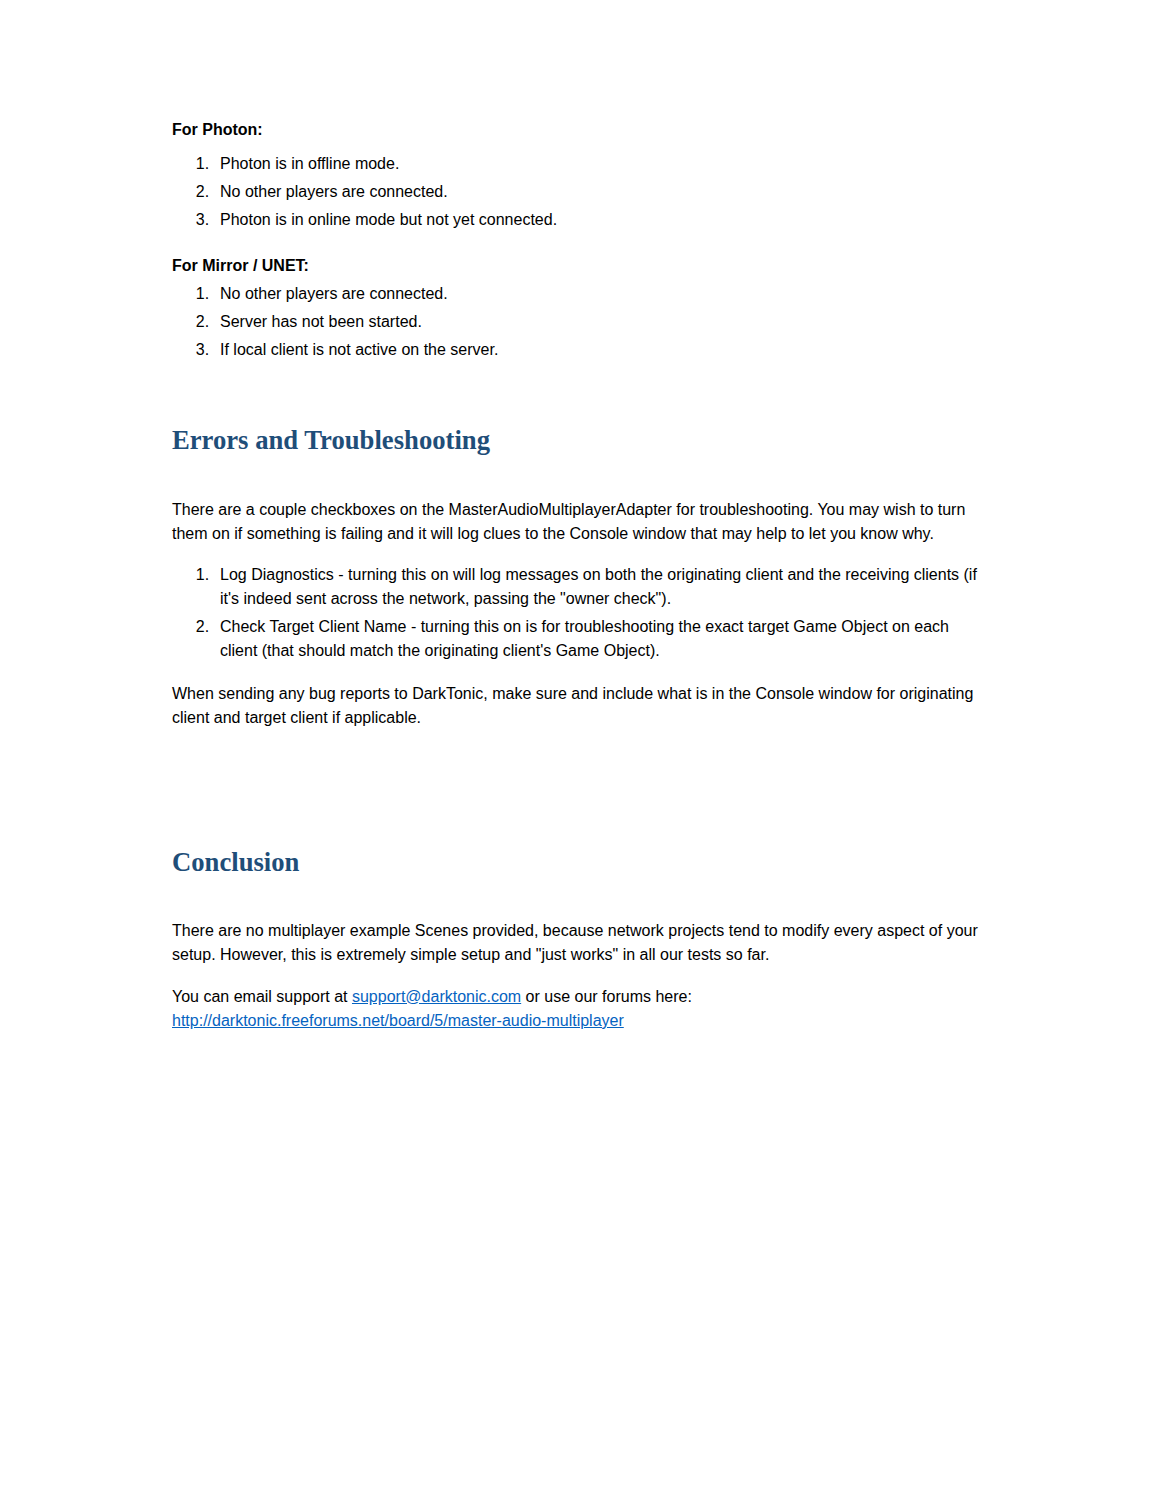For Photon:
Photon is in offline mode.
No other players are connected.
Photon is in online mode but not yet connected.
For Mirror / UNET:
No other players are connected.
Server has not been started.
If local client is not active on the server.
Errors and Troubleshooting
There are a couple checkboxes on the MasterAudioMultiplayerAdapter for troubleshooting. You may wish to turn them on if something is failing and it will log clues to the Console window that may help to let you know why.
Log Diagnostics - turning this on will log messages on both the originating client and the receiving clients (if it's indeed sent across the network, passing the "owner check").
Check Target Client Name - turning this on is for troubleshooting the exact target Game Object on each client (that should match the originating client's Game Object).
When sending any bug reports to DarkTonic, make sure and include what is in the Console window for originating client and target client if applicable.
Conclusion
There are no multiplayer example Scenes provided, because network projects tend to modify every aspect of your setup. However, this is extremely simple setup and "just works" in all our tests so far.
You can email support at support@darktonic.com or use our forums here: http://darktonic.freeforums.net/board/5/master-audio-multiplayer